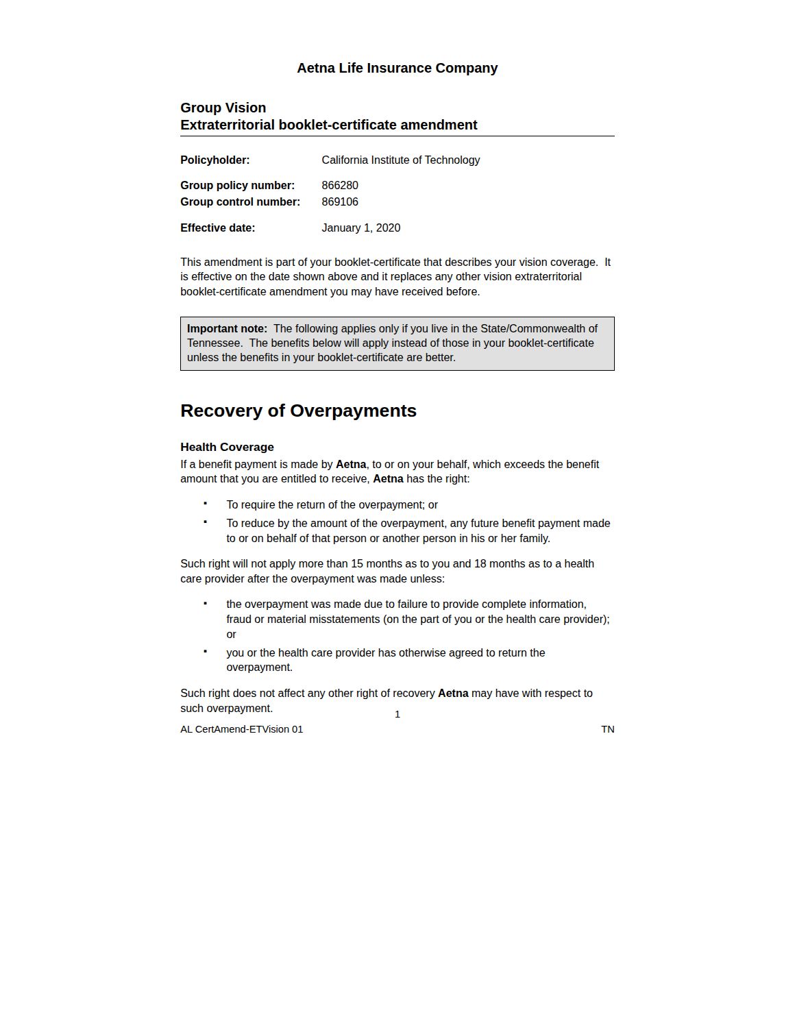Aetna Life Insurance Company
Group Vision
Extraterritorial booklet-certificate amendment
| Policyholder: | California Institute of Technology |
| Group policy number: | 866280 |
| Group control number: | 869106 |
| Effective date: | January 1, 2020 |
This amendment is part of your booklet-certificate that describes your vision coverage. It is effective on the date shown above and it replaces any other vision extraterritorial booklet-certificate amendment you may have received before.
Important note: The following applies only if you live in the State/Commonwealth of Tennessee. The benefits below will apply instead of those in your booklet-certificate unless the benefits in your booklet-certificate are better.
Recovery of Overpayments
Health Coverage
If a benefit payment is made by Aetna, to or on your behalf, which exceeds the benefit amount that you are entitled to receive, Aetna has the right:
To require the return of the overpayment; or
To reduce by the amount of the overpayment, any future benefit payment made to or on behalf of that person or another person in his or her family.
Such right will not apply more than 15 months as to you and 18 months as to a health care provider after the overpayment was made unless:
the overpayment was made due to failure to provide complete information, fraud or material misstatements (on the part of you or the health care provider); or
you or the health care provider has otherwise agreed to return the overpayment.
Such right does not affect any other right of recovery Aetna may have with respect to such overpayment.
1
AL CertAmend-ETVision 01 TN